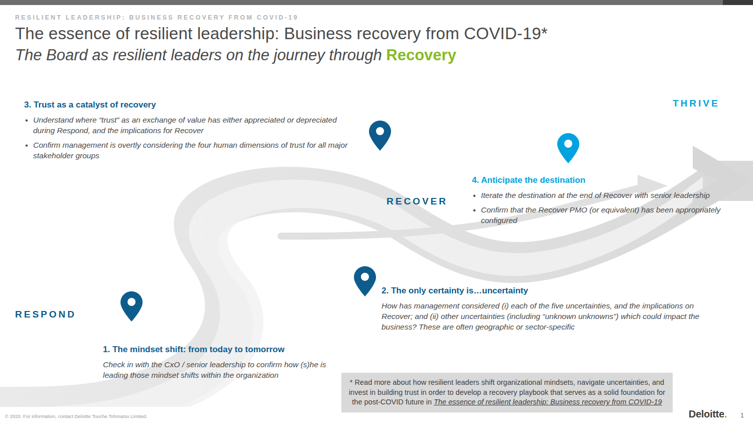Resilient Leadership: Business Recovery from COVID-19
The essence of resilient leadership: Business recovery from COVID-19*
The Board as resilient leaders on the journey through Recovery
RESPOND
RECOVER
THRIVE
3. Trust as a catalyst of recovery
Understand where “trust” as an exchange of value has either appreciated or depreciated during Respond, and the implications for Recover
Confirm management is overtly considering the four human dimensions of trust for all major stakeholder groups
4. Anticipate the destination
Iterate the destination at the end of Recover with senior leadership
Confirm that the Recover PMO (or equivalent) has been appropriately configured
2. The only certainty is…uncertainty
How has management considered (i) each of the five uncertainties, and the implications on Recover; and (ii) other uncertainties (including “unknown unknowns”) which could impact the business? These are often geographic or sector-specific
1. The mindset shift: from today to tomorrow
Check in with the CxO / senior leadership to confirm how (s)he is leading those mindset shifts within the organization
* Read more about how resilient leaders shift organizational mindsets, navigate uncertainties, and invest in building trust in order to develop a recovery playbook that serves as a solid foundation for the post-COVID future in The essence of resilient leadership: Business recovery from COVID-19
© 2020. For information, contact Deloitte Touche Tohmatsu Limited.
Deloitte.
1